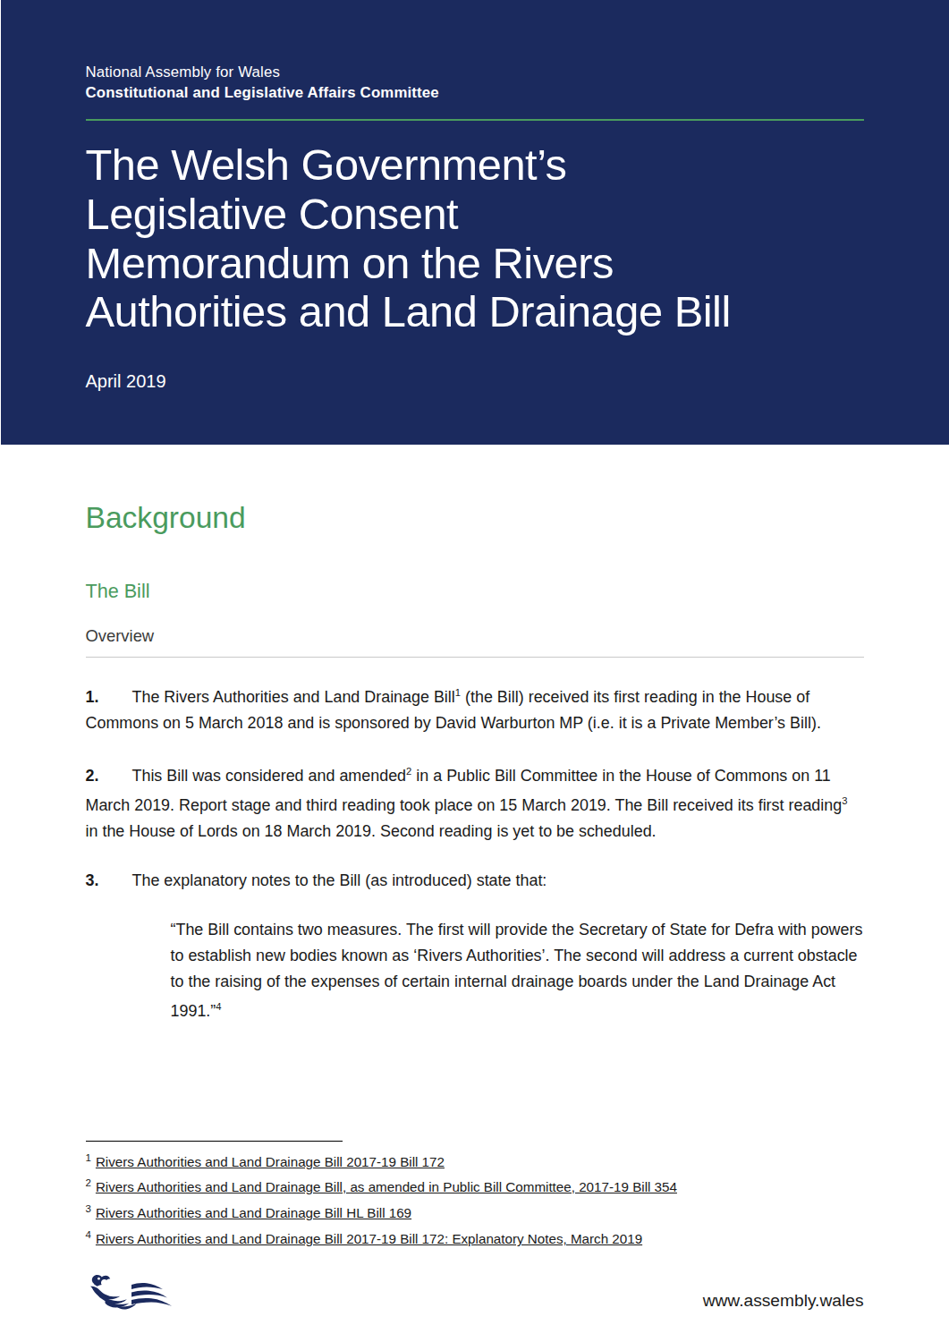National Assembly for Wales
Constitutional and Legislative Affairs Committee
The Welsh Government’s Legislative Consent Memorandum on the Rivers Authorities and Land Drainage Bill
April 2019
Background
The Bill
Overview
1. The Rivers Authorities and Land Drainage Bill1 (the Bill) received its first reading in the House of Commons on 5 March 2018 and is sponsored by David Warburton MP (i.e. it is a Private Member’s Bill).
2. This Bill was considered and amended2 in a Public Bill Committee in the House of Commons on 11 March 2019. Report stage and third reading took place on 15 March 2019. The Bill received its first reading3 in the House of Lords on 18 March 2019. Second reading is yet to be scheduled.
3. The explanatory notes to the Bill (as introduced) state that:
“The Bill contains two measures. The first will provide the Secretary of State for Defra with powers to establish new bodies known as ‘Rivers Authorities’. The second will address a current obstacle to the raising of the expenses of certain internal drainage boards under the Land Drainage Act 1991.”4
1 Rivers Authorities and Land Drainage Bill 2017-19 Bill 172
2 Rivers Authorities and Land Drainage Bill, as amended in Public Bill Committee, 2017-19 Bill 354
3 Rivers Authorities and Land Drainage Bill HL Bill 169
4 Rivers Authorities and Land Drainage Bill 2017-19 Bill 172: Explanatory Notes, March 2019
www.assembly.wales